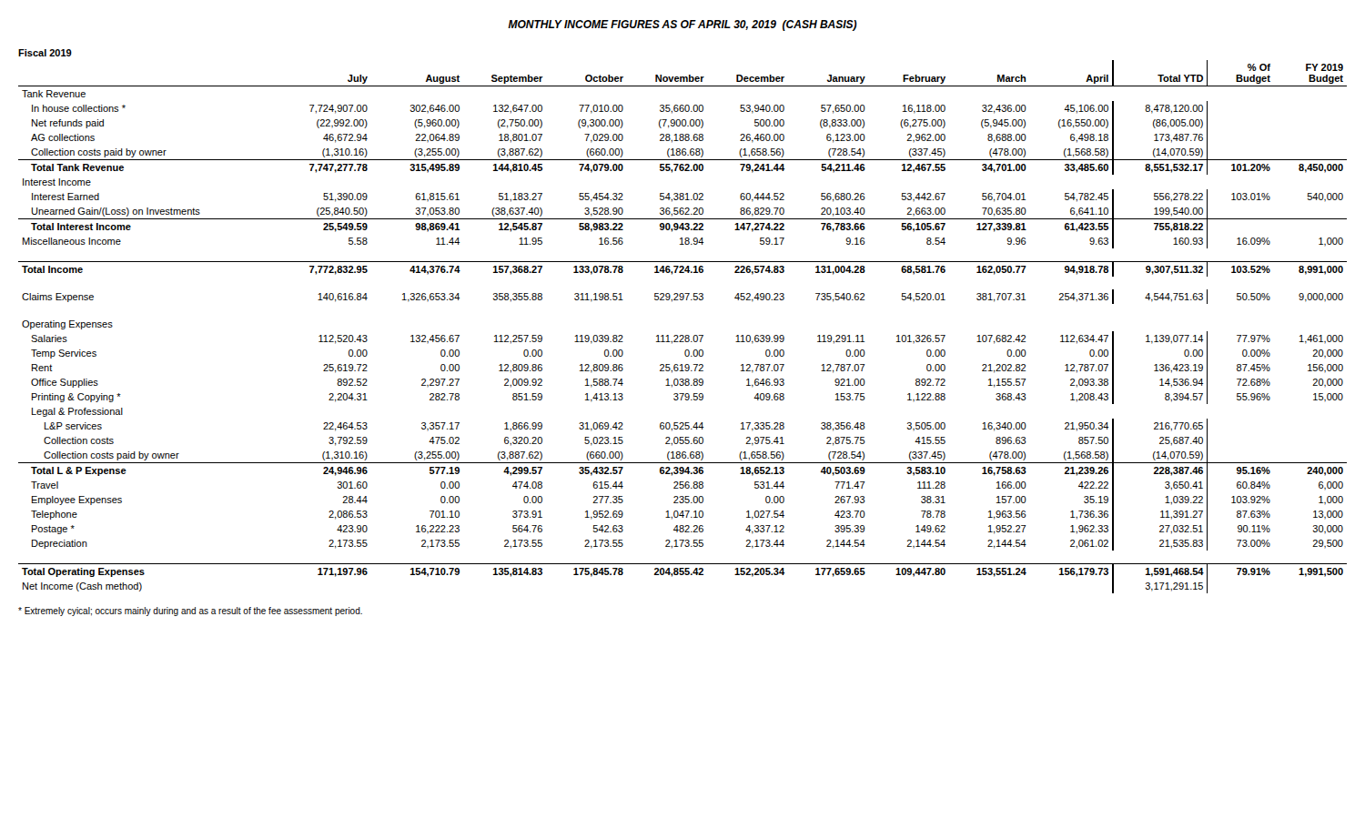MONTHLY INCOME FIGURES AS OF APRIL 30, 2019 (CASH BASIS)
Fiscal 2019
| | July | August | September | October | November | December | January | February | March | April | Total YTD | % Of Budget | FY 2019 Budget |
| --- | --- | --- | --- | --- | --- | --- | --- | --- | --- | --- | --- | --- | --- |
| Tank Revenue | |
| In house collections * | 7,724,907.00 | 302,646.00 | 132,647.00 | 77,010.00 | 35,660.00 | 53,940.00 | 57,650.00 | 16,118.00 | 32,436.00 | 45,106.00 | 8,478,120.00 | | |
| Net refunds paid | (22,992.00) | (5,960.00) | (2,750.00) | (9,300.00) | (7,900.00) | 500.00 | (8,833.00) | (6,275.00) | (5,945.00) | (16,550.00) | (86,005.00) | | |
| AG collections | 46,672.94 | 22,064.89 | 18,801.07 | 7,029.00 | 28,188.68 | 26,460.00 | 6,123.00 | 2,962.00 | 8,688.00 | 6,498.18 | 173,487.76 | | |
| Collection costs paid by owner | (1,310.16) | (3,255.00) | (3,887.62) | (660.00) | (186.68) | (1,658.56) | (728.54) | (337.45) | (478.00) | (1,568.58) | (14,070.59) | | |
| Total Tank Revenue | 7,747,277.78 | 315,495.89 | 144,810.45 | 74,079.00 | 55,762.00 | 79,241.44 | 54,211.46 | 12,467.55 | 34,701.00 | 33,485.60 | 8,551,532.17 | 101.20% | 8,450,000 |
| Interest Income | |
| Interest Earned | 51,390.09 | 61,815.61 | 51,183.27 | 55,454.32 | 54,381.02 | 60,444.52 | 56,680.26 | 53,442.67 | 56,704.01 | 54,782.45 | 556,278.22 | 103.01% | 540,000 |
| Unearned Gain/(Loss) on Investments | (25,840.50) | 37,053.80 | (38,637.40) | 3,528.90 | 36,562.20 | 86,829.70 | 20,103.40 | 2,663.00 | 70,635.80 | 6,641.10 | 199,540.00 | | |
| Total Interest Income | 25,549.59 | 98,869.41 | 12,545.87 | 58,983.22 | 90,943.22 | 147,274.22 | 76,783.66 | 56,105.67 | 127,339.81 | 61,423.55 | 755,818.22 | | |
| Miscellaneous Income | 5.58 | 11.44 | 11.95 | 16.56 | 18.94 | 59.17 | 9.16 | 8.54 | 9.96 | 9.63 | 160.93 | 16.09% | 1,000 |
| Total Income | 7,772,832.95 | 414,376.74 | 157,368.27 | 133,078.78 | 146,724.16 | 226,574.83 | 131,004.28 | 68,581.76 | 162,050.77 | 94,918.78 | 9,307,511.32 | 103.52% | 8,991,000 |
| Claims Expense | 140,616.84 | 1,326,653.34 | 358,355.88 | 311,198.51 | 529,297.53 | 452,490.23 | 735,540.62 | 54,520.01 | 381,707.31 | 254,371.36 | 4,544,751.63 | 50.50% | 9,000,000 |
| Operating Expenses | |
| Salaries | 112,520.43 | 132,456.67 | 112,257.59 | 119,039.82 | 111,228.07 | 110,639.99 | 119,291.11 | 101,326.57 | 107,682.42 | 112,634.47 | 1,139,077.14 | 77.97% | 1,461,000 |
| Temp Services | 0.00 | 0.00 | 0.00 | 0.00 | 0.00 | 0.00 | 0.00 | 0.00 | 0.00 | 0.00 | 0.00 | 0.00% | 20,000 |
| Rent | 25,619.72 | 0.00 | 12,809.86 | 12,809.86 | 25,619.72 | 12,787.07 | 12,787.07 | 0.00 | 21,202.82 | 12,787.07 | 136,423.19 | 87.45% | 156,000 |
| Office Supplies | 892.52 | 2,297.27 | 2,009.92 | 1,588.74 | 1,038.89 | 1,646.93 | 921.00 | 892.72 | 1,155.57 | 2,093.38 | 14,536.94 | 72.68% | 20,000 |
| Printing & Copying * | 2,204.31 | 282.78 | 851.59 | 1,413.13 | 379.59 | 409.68 | 153.75 | 1,122.88 | 368.43 | 1,208.43 | 8,394.57 | 55.96% | 15,000 |
| Legal & Professional | |
| L&P services | 22,464.53 | 3,357.17 | 1,866.99 | 31,069.42 | 60,525.44 | 17,335.28 | 38,356.48 | 3,505.00 | 16,340.00 | 21,950.34 | 216,770.65 | | |
| Collection costs | 3,792.59 | 475.02 | 6,320.20 | 5,023.15 | 2,055.60 | 2,975.41 | 2,875.75 | 415.55 | 896.63 | 857.50 | 25,687.40 | | |
| Collection costs paid by owner | (1,310.16) | (3,255.00) | (3,887.62) | (660.00) | (186.68) | (1,658.56) | (728.54) | (337.45) | (478.00) | (1,568.58) | (14,070.59) | | |
| Total L & P Expense | 24,946.96 | 577.19 | 4,299.57 | 35,432.57 | 62,394.36 | 18,652.13 | 40,503.69 | 3,583.10 | 16,758.63 | 21,239.26 | 228,387.46 | 95.16% | 240,000 |
| Travel | 301.60 | 0.00 | 474.08 | 615.44 | 256.88 | 531.44 | 771.47 | 111.28 | 166.00 | 422.22 | 3,650.41 | 60.84% | 6,000 |
| Employee Expenses | 28.44 | 0.00 | 0.00 | 277.35 | 235.00 | 0.00 | 267.93 | 38.31 | 157.00 | 35.19 | 1,039.22 | 103.92% | 1,000 |
| Telephone | 2,086.53 | 701.10 | 373.91 | 1,952.69 | 1,047.10 | 1,027.54 | 423.70 | 78.78 | 1,963.56 | 1,736.36 | 11,391.27 | 87.63% | 13,000 |
| Postage * | 423.90 | 16,222.23 | 564.76 | 542.63 | 482.26 | 4,337.12 | 395.39 | 149.62 | 1,952.27 | 1,962.33 | 27,032.51 | 90.11% | 30,000 |
| Depreciation | 2,173.55 | 2,173.55 | 2,173.55 | 2,173.55 | 2,173.55 | 2,173.44 | 2,144.54 | 2,144.54 | 2,144.54 | 2,061.02 | 21,535.83 | 73.00% | 29,500 |
| Total Operating Expenses | 171,197.96 | 154,710.79 | 135,814.83 | 175,845.78 | 204,855.42 | 152,205.34 | 177,659.65 | 109,447.80 | 153,551.24 | 156,179.73 | 1,591,468.54 | 79.91% | 1,991,500 |
| Net Income (Cash method) | | | 3,171,291.15 | | |
* Extremely cyical; occurs mainly during and as a result of the fee assessment period.